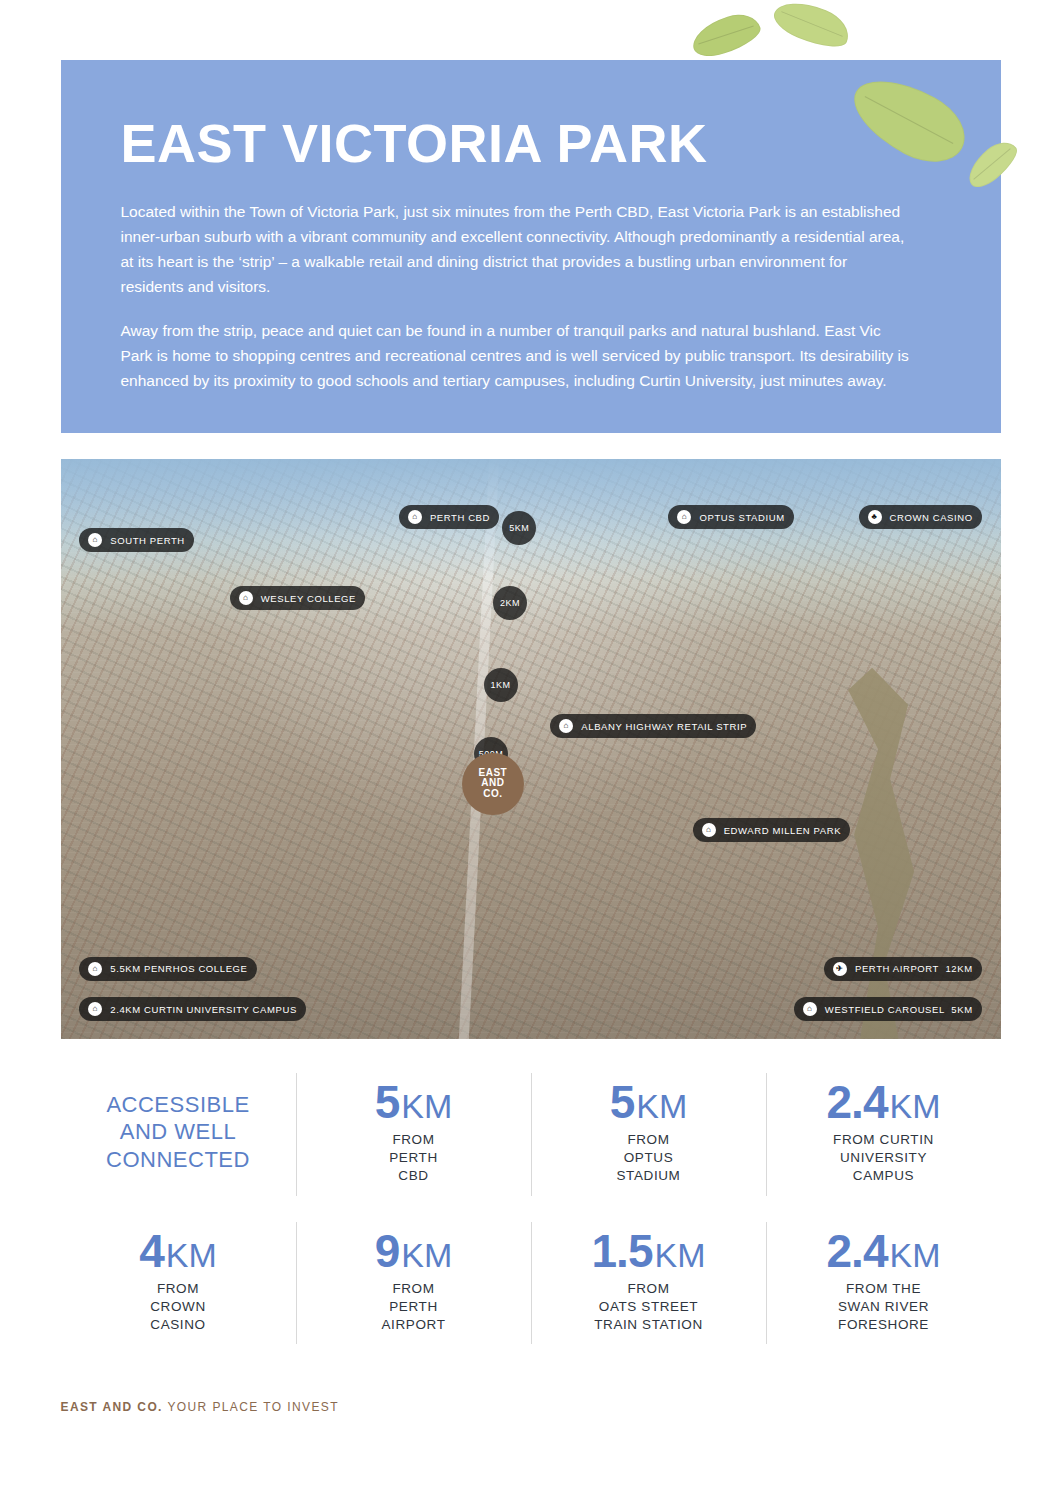East Victoria Park
Located within the Town of Victoria Park, just six minutes from the Perth CBD, East Victoria Park is an established inner-urban suburb with a vibrant community and excellent connectivity. Although predominantly a residential area, at its heart is the ‘strip’ – a walkable retail and dining district that provides a bustling urban environment for residents and visitors.
Away from the strip, peace and quiet can be found in a number of tranquil parks and natural bushland. East Vic Park is home to shopping centres and recreational centres and is well serviced by public transport. Its desirability is enhanced by its proximity to good schools and tertiary campuses, including Curtin University, just minutes away.
⌂SOUTH PERTH ⌂WESLEY COLLEGE ⌂PERTH CBD ⌂OPTUS STADIUM ♣CROWN CASINO ⌂EDWARD MILLEN PARK ✈PERTH AIRPORT 12KM ⌂WESTFIELD CAROUSEL 5KM ⌂5.5KM PENRHOS COLLEGE ⌂2.4KM CURTIN UNIVERSITY CAMPUS ⌂ALBANY HIGHWAY RETAIL STRIP 5KM 2KM 1KM 500M EAST AND CO.
Accessible
and well
connected
5KM
From
Perth
CBD
5KM
From
Optus
Stadium
2.4KM
From Curtin
University
Campus
4KM
From
Crown
Casino
9KM
From
Perth
Airport
1.5KM
From
Oats Street
Train Station
2.4KM
From the
Swan River
Foreshore
East and Co. Your place to invest